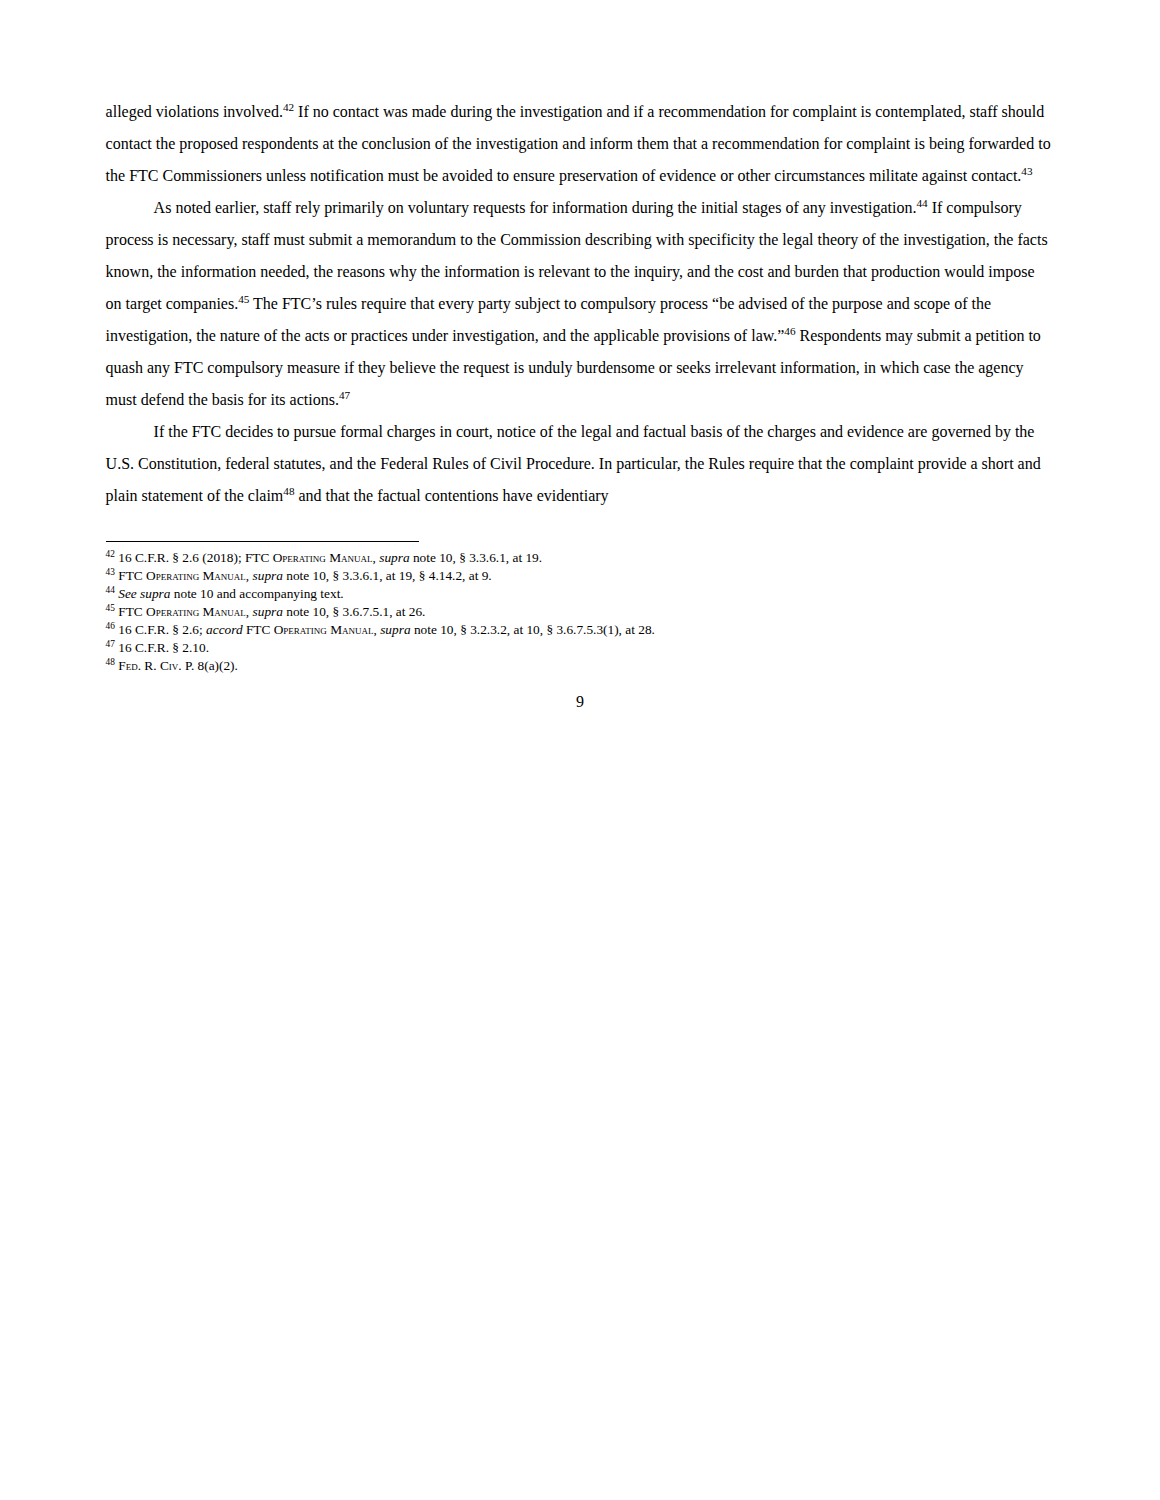alleged violations involved.42 If no contact was made during the investigation and if a recommendation for complaint is contemplated, staff should contact the proposed respondents at the conclusion of the investigation and inform them that a recommendation for complaint is being forwarded to the FTC Commissioners unless notification must be avoided to ensure preservation of evidence or other circumstances militate against contact.43
As noted earlier, staff rely primarily on voluntary requests for information during the initial stages of any investigation.44 If compulsory process is necessary, staff must submit a memorandum to the Commission describing with specificity the legal theory of the investigation, the facts known, the information needed, the reasons why the information is relevant to the inquiry, and the cost and burden that production would impose on target companies.45 The FTC’s rules require that every party subject to compulsory process “be advised of the purpose and scope of the investigation, the nature of the acts or practices under investigation, and the applicable provisions of law.”46 Respondents may submit a petition to quash any FTC compulsory measure if they believe the request is unduly burdensome or seeks irrelevant information, in which case the agency must defend the basis for its actions.47
If the FTC decides to pursue formal charges in court, notice of the legal and factual basis of the charges and evidence are governed by the U.S. Constitution, federal statutes, and the Federal Rules of Civil Procedure. In particular, the Rules require that the complaint provide a short and plain statement of the claim48 and that the factual contentions have evidentiary
42 16 C.F.R. § 2.6 (2018); FTC Operating Manual, supra note 10, § 3.3.6.1, at 19.
43 FTC Operating Manual, supra note 10, § 3.3.6.1, at 19, § 4.14.2, at 9.
44 See supra note 10 and accompanying text.
45 FTC Operating Manual, supra note 10, § 3.6.7.5.1, at 26.
46 16 C.F.R. § 2.6; accord FTC Operating Manual, supra note 10, § 3.2.3.2, at 10, § 3.6.7.5.3(1), at 28.
47 16 C.F.R. § 2.10.
48 Fed. R. Civ. P. 8(a)(2).
9